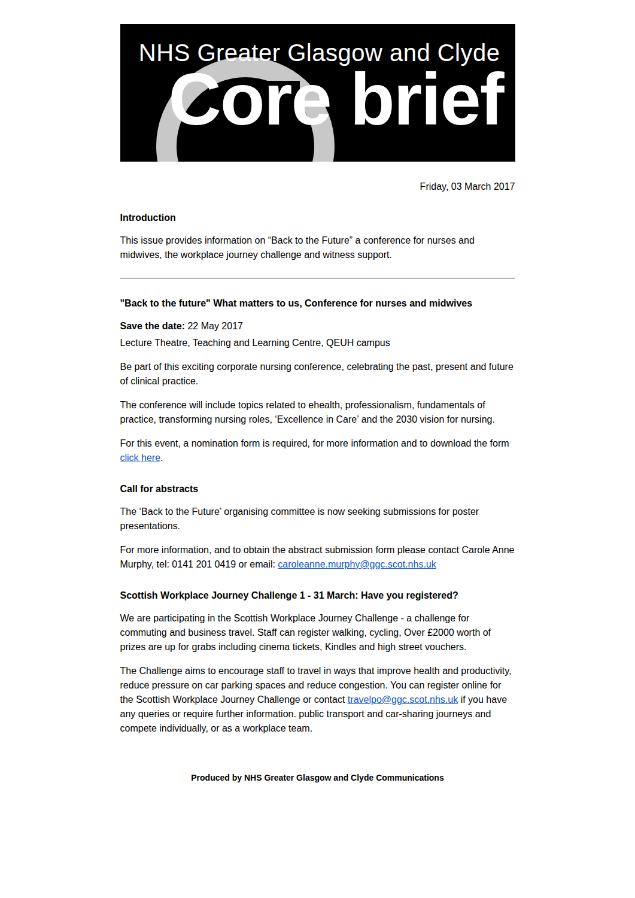NHS Greater Glasgow and Clyde
Core brief
Friday, 03 March 2017
Introduction
This issue provides information on “Back to the Future” a conference for nurses and midwives, the workplace journey challenge and witness support.
"Back to the future" What matters to us, Conference for nurses and midwives
Save the date: 22 May 2017
Lecture Theatre, Teaching and Learning Centre, QEUH campus
Be part of this exciting corporate nursing conference, celebrating the past, present and future of clinical practice.
The conference will include topics related to ehealth, professionalism, fundamentals of practice, transforming nursing roles, ‘Excellence in Care’ and the 2030 vision for nursing.
For this event, a nomination form is required, for more information and to download the form click here.
Call for abstracts
The ‘Back to the Future’ organising committee is now seeking submissions for poster presentations.
For more information, and to obtain the abstract submission form please contact Carole Anne Murphy, tel: 0141 201 0419 or email: caroleanne.murphy@ggc.scot.nhs.uk
Scottish Workplace Journey Challenge 1 - 31 March: Have you registered?
We are participating in the Scottish Workplace Journey Challenge - a challenge for commuting and business travel. Staff can register walking, cycling, Over £2000 worth of prizes are up for grabs including cinema tickets, Kindles and high street vouchers.
The Challenge aims to encourage staff to travel in ways that improve health and productivity, reduce pressure on car parking spaces and reduce congestion. You can register online for the Scottish Workplace Journey Challenge or contact travelpo@ggc.scot.nhs.uk if you have any queries or require further information. public transport and car-sharing journeys and compete individually, or as a workplace team.
Produced by NHS Greater Glasgow and Clyde Communications